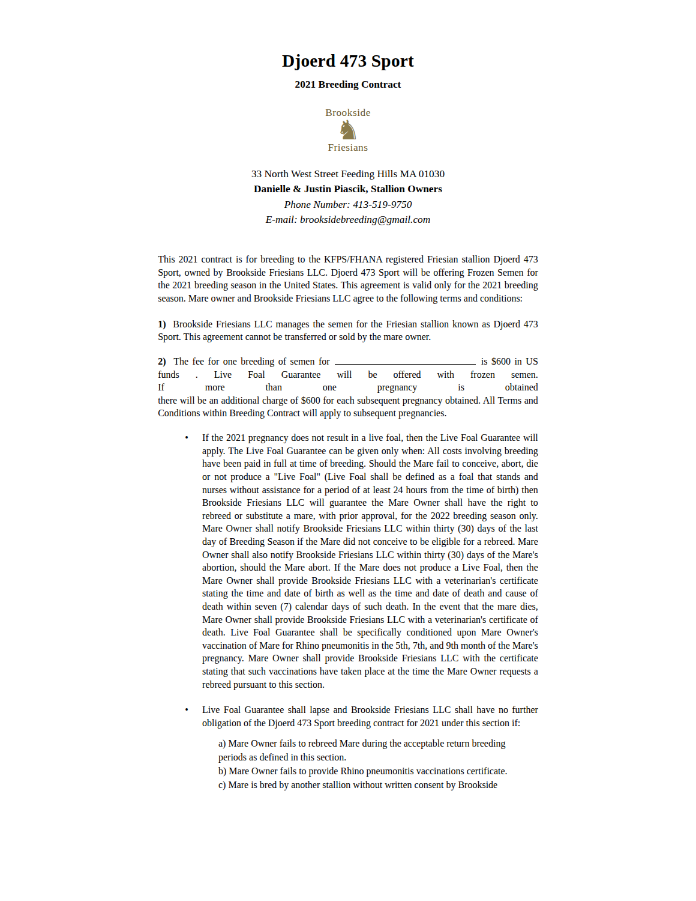Djoerd 473 Sport
2021 Breeding Contract
Brookside
♞
Friesians
33 North West Street Feeding Hills MA 01030
Danielle & Justin Piascik, Stallion Owners
Phone Number: 413-519-9750
E-mail: brooksidebreeding@gmail.com
This 2021 contract is for breeding to the KFPS/FHANA registered Friesian stallion Djoerd 473 Sport, owned by Brookside Friesians LLC. Djoerd 473 Sport will be offering Frozen Semen for the 2021 breeding season in the United States. This agreement is valid only for the 2021 breeding season. Mare owner and Brookside Friesians LLC agree to the following terms and conditions:
1) Brookside Friesians LLC manages the semen for the Friesian stallion known as Djoerd 473 Sport. This agreement cannot be transferred or sold by the mare owner.
2) The fee for one breeding of semen for is $600 in US funds . Live Foal Guarantee will be offered with frozen semen. If more than one pregnancy is obtained there will be an additional charge of $600 for each subsequent pregnancy obtained. All Terms and Conditions within Breeding Contract will apply to subsequent pregnancies.
If the 2021 pregnancy does not result in a live foal, then the Live Foal Guarantee will apply. The Live Foal Guarantee can be given only when: All costs involving breeding have been paid in full at time of breeding. Should the Mare fail to conceive, abort, die or not produce a "Live Foal" (Live Foal shall be defined as a foal that stands and nurses without assistance for a period of at least 24 hours from the time of birth) then Brookside Friesians LLC will guarantee the Mare Owner shall have the right to rebreed or substitute a mare, with prior approval, for the 2022 breeding season only. Mare Owner shall notify Brookside Friesians LLC within thirty (30) days of the last day of Breeding Season if the Mare did not conceive to be eligible for a rebreed. Mare Owner shall also notify Brookside Friesians LLC within thirty (30) days of the Mare's abortion, should the Mare abort. If the Mare does not produce a Live Foal, then the Mare Owner shall provide Brookside Friesians LLC with a veterinarian's certificate stating the time and date of birth as well as the time and date of death and cause of death within seven (7) calendar days of such death. In the event that the mare dies, Mare Owner shall provide Brookside Friesians LLC with a veterinarian's certificate of death. Live Foal Guarantee shall be specifically conditioned upon Mare Owner's vaccination of Mare for Rhino pneumonitis in the 5th, 7th, and 9th month of the Mare's pregnancy. Mare Owner shall provide Brookside Friesians LLC with the certificate stating that such vaccinations have taken place at the time the Mare Owner requests a rebreed pursuant to this section.
Live Foal Guarantee shall lapse and Brookside Friesians LLC shall have no further obligation of the Djoerd 473 Sport breeding contract for 2021 under this section if:
a) Mare Owner fails to rebreed Mare during the acceptable return breeding
periods as defined in this section.
b) Mare Owner fails to provide Rhino pneumonitis vaccinations certificate.
c) Mare is bred by another stallion without written consent by Brookside